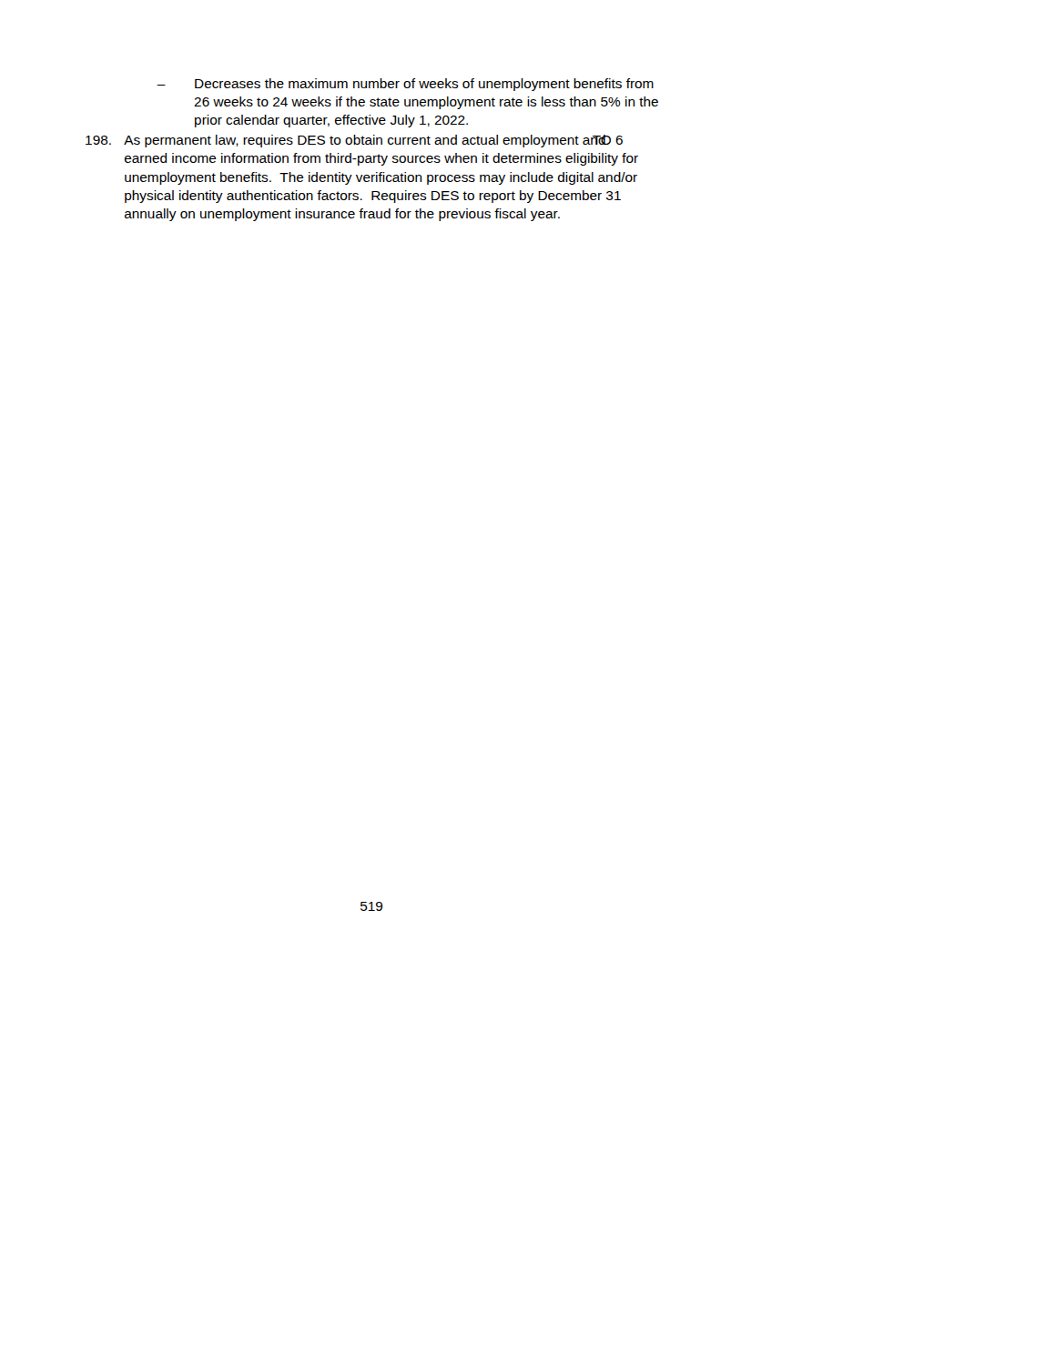– Decreases the maximum number of weeks of unemployment benefits from 26 weeks to 24 weeks if the state unemployment rate is less than 5% in the prior calendar quarter, effective July 1, 2022.
198. As permanent law, requires DES to obtain current and actual employment and earned income information from third-party sources when it determines eligibility for unemployment benefits. The identity verification process may include digital and/or physical identity authentication factors. Requires DES to report by December 31 annually on unemployment insurance fraud for the previous fiscal year.
TO 6
519